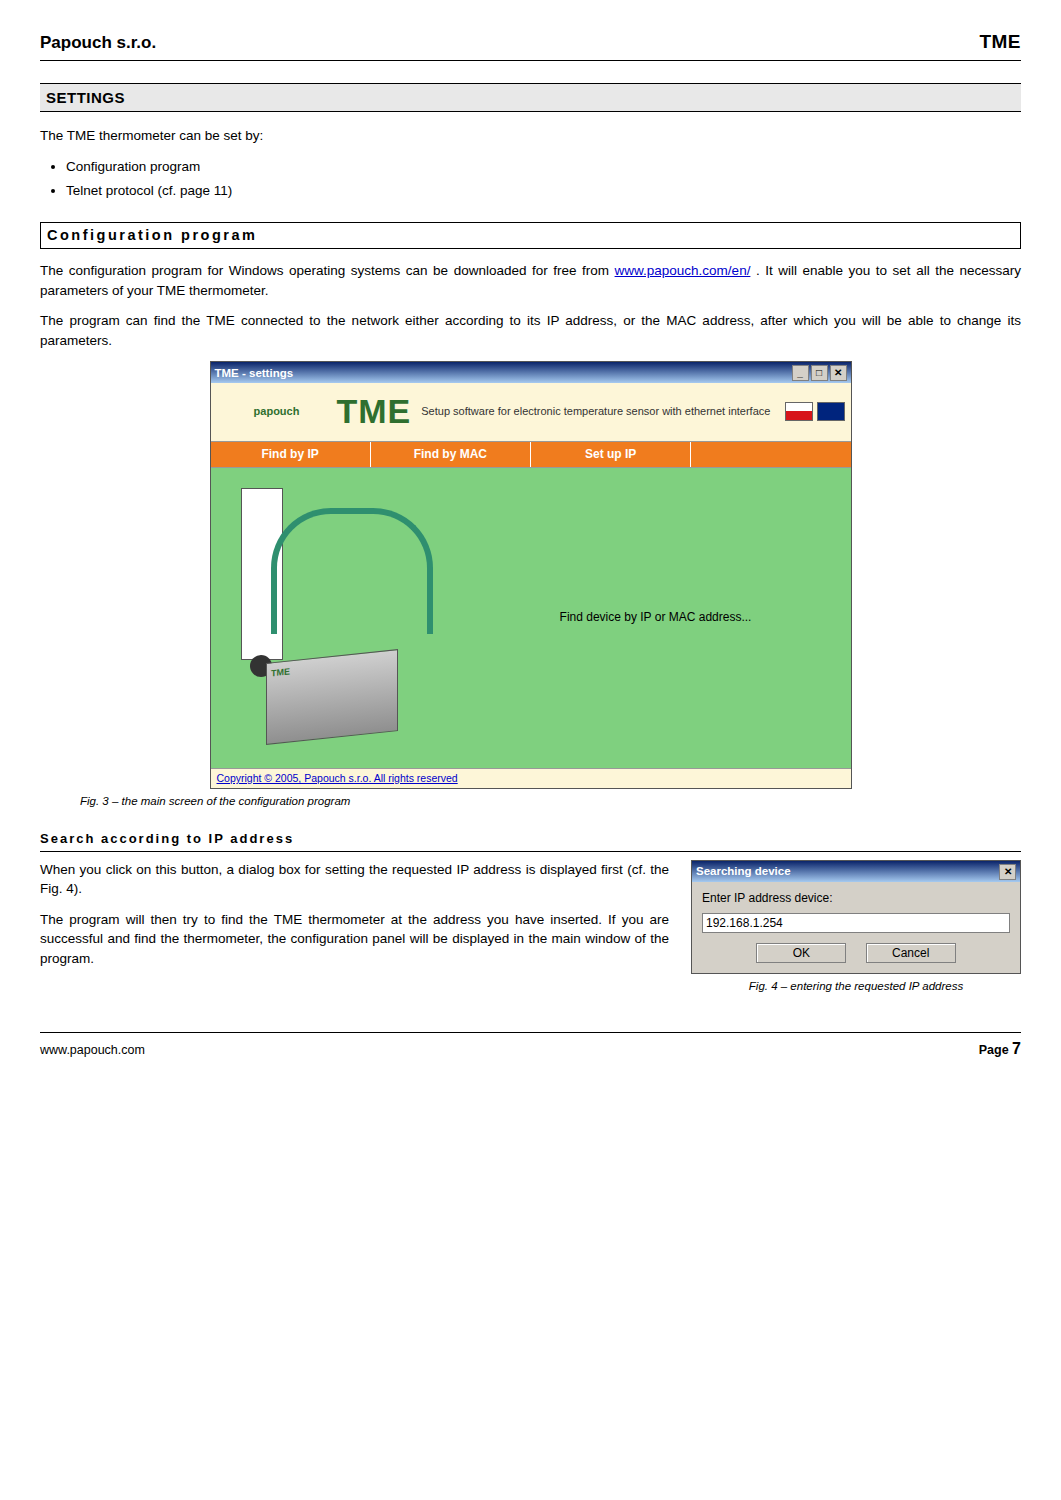Papouch s.r.o.
TME
SETTINGS
The TME thermometer can be set by:
Configuration program
Telnet protocol (cf. page 11)
Configuration program
The configuration program for Windows operating systems can be downloaded for free from www.papouch.com/en/ . It will enable you to set all the necessary parameters of your TME thermometer.
The program can find the TME connected to the network either according to its IP address, or the MAC address, after which you will be able to change its parameters.
TME - settings _□✕
papouch
TME
Setup software for electronic temperature sensor with ethernet interface
Find by IP
Find by MAC
Set up IP
TME
Find device by IP or MAC address...
Copyright © 2005, Papouch s.r.o. All rights reserved
Fig. 3 – the main screen of the configuration program
Search according to IP address
When you click on this button, a dialog box for setting the requested IP address is displayed first (cf. the Fig. 4).
The program will then try to find the TME thermometer at the address you have inserted. If you are successful and find the thermometer, the configuration panel will be displayed in the main window of the program.
Searching device ✕
Enter IP address device:
OK Cancel
Fig. 4 – entering the requested IP address
www.papouch.com
Page 7